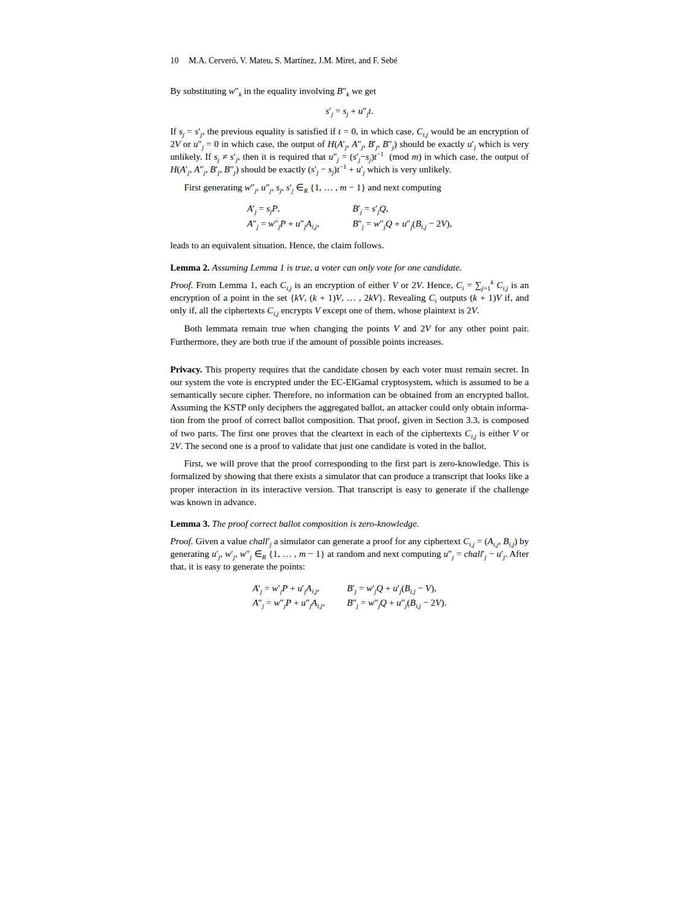10
M.A. Cerveró, V. Mateu, S. Martínez, J.M. Miret, and F. Sebé
By substituting w″k in the equality involving B″k we get
s′j = sj + u″jt.
If sj = s′j, the previous equality is satisfied if t = 0, in which case, Ci,j would be an encryption of 2V or u″j = 0 in which case, the output of H(A′j, A″j, B′j, B″j) should be exactly u′j which is very unlikely. If sj ≠ s′j, then it is required that u″j = (s′j−sj)t−1 (mod m) in which case, the output of H(A′j, A″j, B′j, B″j) should be exactly (s′j − sj)t−1 + u′j which is very unlikely.
First generating w″j, u″j, sj, s′j ∈R {1, … , m − 1} and next computing
| A ′ j = s j P , | | B ′ j = s ′ j Q , |
| A ″ j = w ″ j P + u ″ j A i , j , | | B ″ j = w ″ j Q + u ″ j ( B i , j − 2 V ), |
leads to an equivalent situation. Hence, the claim follows.
Lemma 2. Assuming Lemma 1 is true, a voter can only vote for one candidate.
Proof. From Lemma 1, each Ci,j is an encryption of either V or 2V. Hence, Ci = ∑j=1k Ci,j is an encryption of a point in the set {kV, (k + 1)V, … , 2kV}. Revealing Ci outputs (k + 1)V if, and only if, all the ciphertexts Ci,j encrypts V except one of them, whose plaintext is 2V.
Both lemmata remain true when changing the points V and 2V for any other point pair. Furthermore, they are both true if the amount of possible points increases.
Privacy. This property requires that the candidate chosen by each voter must remain secret. In our system the vote is encrypted under the EC-ElGamal cryptosystem, which is assumed to be a semantically secure cipher. Therefore, no information can be obtained from an encrypted ballot. Assuming the KSTP only deciphers the aggregated ballot, an attacker could only obtain information from the proof of correct ballot composition. That proof, given in Section 3.3, is composed of two parts. The first one proves that the cleartext in each of the ciphertexts Ci,j is either V or 2V. The second one is a proof to validate that just one candidate is voted in the ballot.
First, we will prove that the proof corresponding to the first part is zero-knowledge. This is formalized by showing that there exists a simulator that can produce a transcript that looks like a proper interaction in its interactive version. That transcript is easy to generate if the challenge was known in advance.
Lemma 3. The proof correct ballot composition is zero-knowledge.
Proof. Given a value chall′j a simulator can generate a proof for any ciphertext Ci,j = (Ai,j, Bi,j) by generating u′j, w′j, w″j ∈R {1, … , m − 1} at random and next computing u″j = chall′j − u′j. After that, it is easy to generate the points:
| A ′ j = w ′ j P + u ′ j A i , j , | | B ′ j = w ′ j Q + u ′ j ( B i , j − V ), |
| A ″ j = w ″ j P + u ″ j A i , j , | | B ″ j = w ″ j Q + u ″ j ( B i , j − 2 V ). |